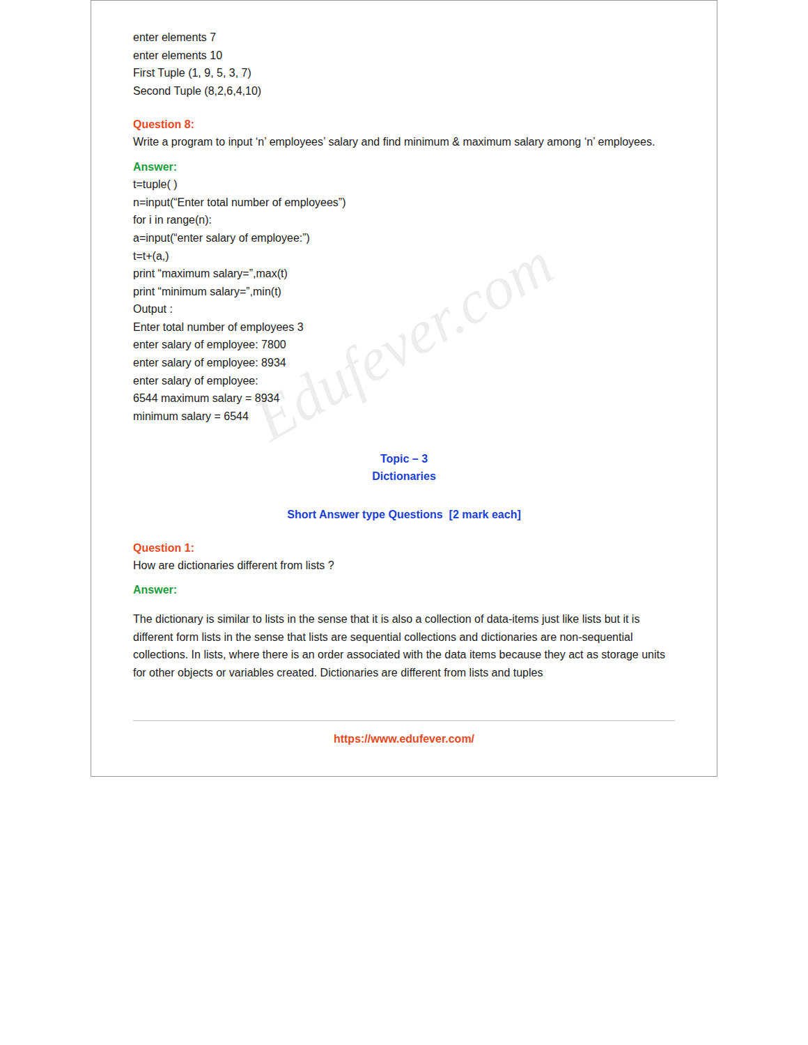Edufever.com
enter elements 7 enter elements 10 First Tuple (1, 9, 5, 3, 7) Second Tuple (8,2,6,4,10)
Question 8:
Write a program to input ‘n’ employees’ salary and find minimum & maximum salary among ‘n’ employees.
Answer:
t=tuple( ) n=input(“Enter total number of employees”) for i in range(n): a=input(“enter salary of employee:”) t=t+(a,) print “maximum salary=”,max(t) print “minimum salary=”,min(t) Output : Enter total number of employees 3 enter salary of employee: 7800 enter salary of employee: 8934 enter salary of employee: 6544 maximum salary = 8934 minimum salary = 6544
Topic – 3
Dictionaries
Short Answer type Questions [2 mark each]
Question 1:
How are dictionaries different from lists ?
Answer:
The dictionary is similar to lists in the sense that it is also a collection of data-items just like lists but it is different form lists in the sense that lists are sequential collections and dictionaries are non-sequential collections. In lists, where there is an order associated with the data items because they act as storage units for other objects or variables created. Dictionaries are different from lists and tuples
https://www.edufever.com/